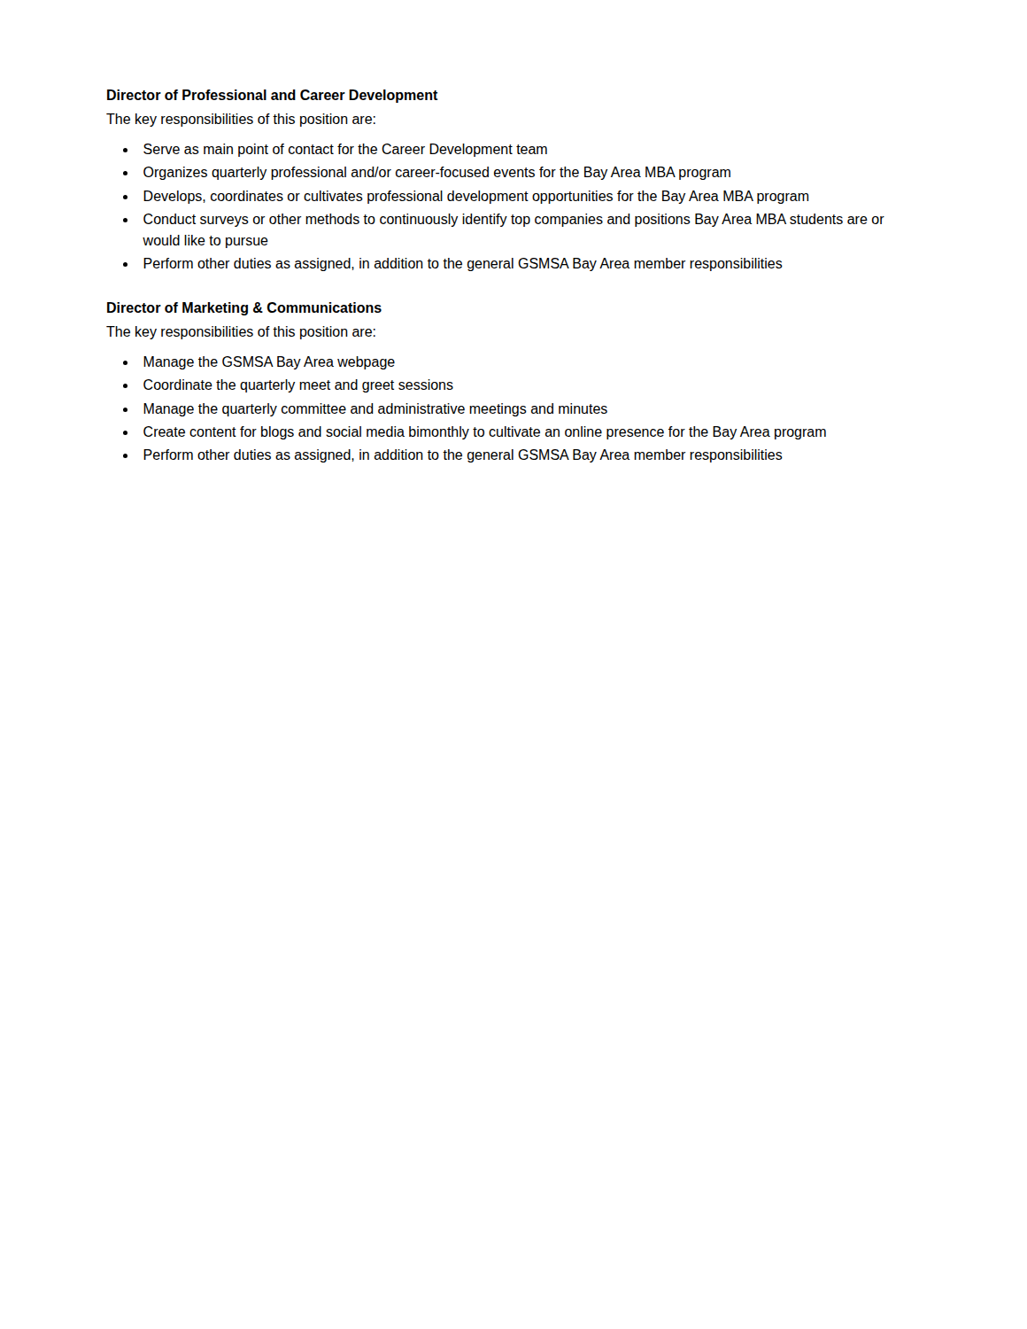Director of Professional and Career Development
The key responsibilities of this position are:
Serve as main point of contact for the Career Development team
Organizes quarterly professional and/or career-focused events for the Bay Area MBA program
Develops, coordinates or cultivates professional development opportunities for the Bay Area MBA program
Conduct surveys or other methods to continuously identify top companies and positions Bay Area MBA students are or would like to pursue
Perform other duties as assigned, in addition to the general GSMSA Bay Area member responsibilities
Director of Marketing & Communications
The key responsibilities of this position are:
Manage the GSMSA Bay Area webpage
Coordinate the quarterly meet and greet sessions
Manage the quarterly committee and administrative meetings and minutes
Create content for blogs and social media bimonthly to cultivate an online presence for the Bay Area program
Perform other duties as assigned, in addition to the general GSMSA Bay Area member responsibilities